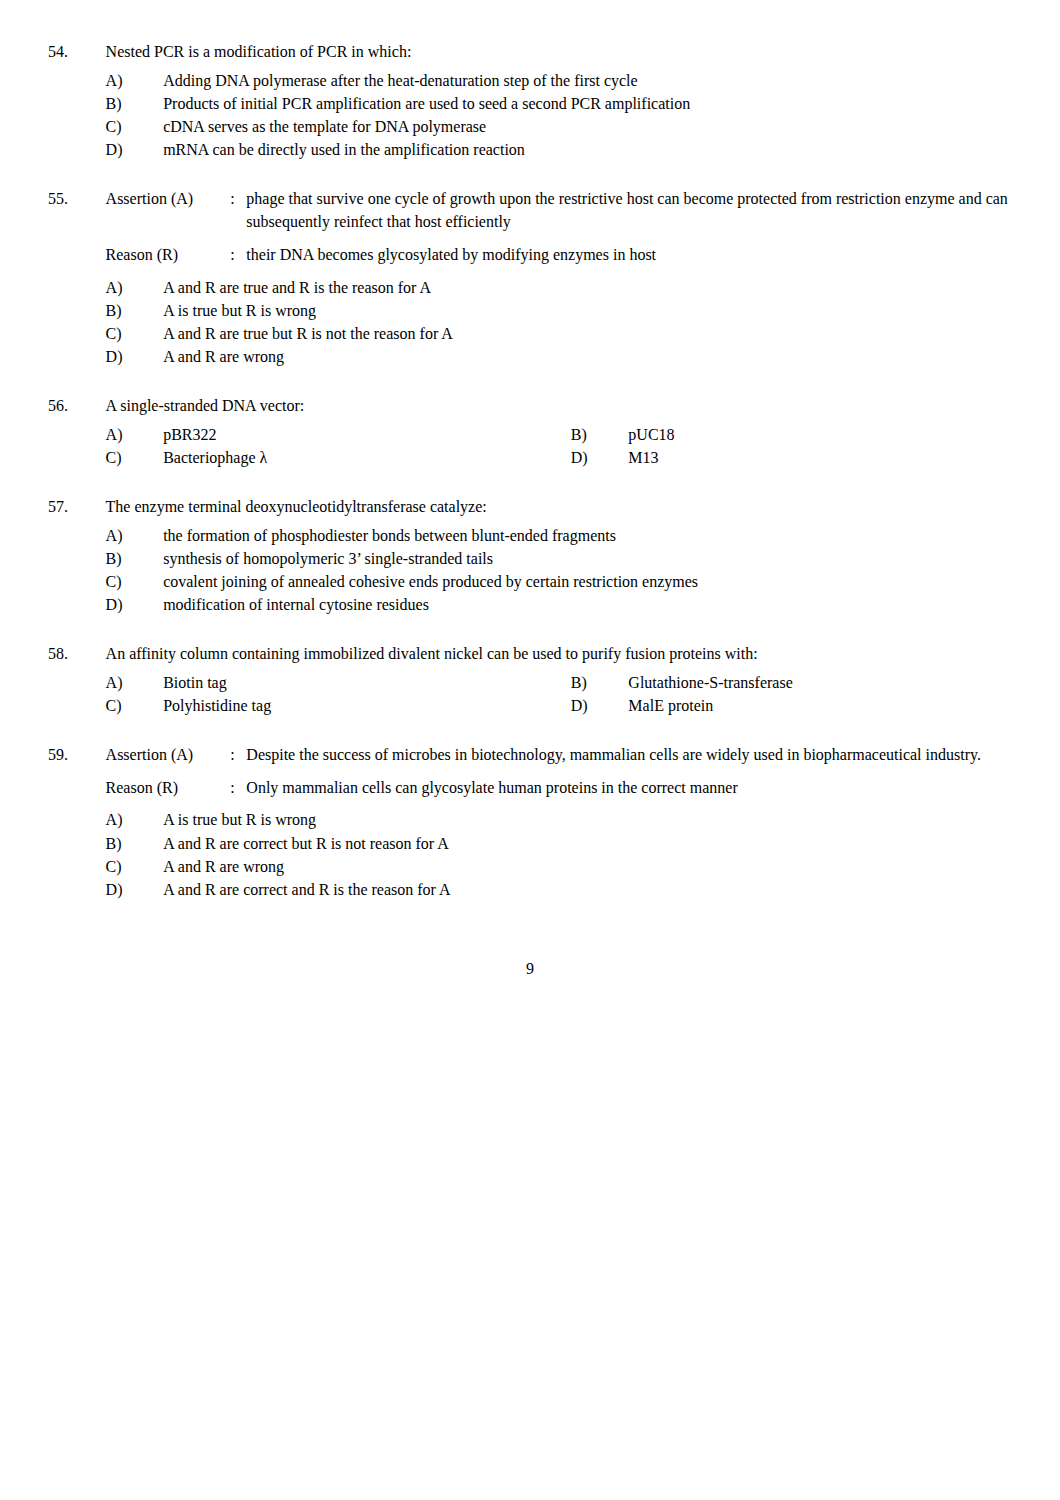54.
Nested PCR is a modification of PCR in which:
A) Adding DNA polymerase after the heat-denaturation step of the first cycle
B) Products of initial PCR amplification are used to seed a second PCR amplification
C) cDNA serves as the template for DNA polymerase
D) mRNA can be directly used in the amplification reaction
55.
Assertion (A): phage that survive one cycle of growth upon the restrictive host can become protected from restriction enzyme and can subsequently reinfect that host efficiently
Reason (R): their DNA becomes glycosylated by modifying enzymes in host
A) A and R are true and R is the reason for A
B) A is true but R is wrong
C) A and R are true but R is not the reason for A
D) A and R are wrong
56.
A single-stranded DNA vector:
A) pBR322
B) pUC18
C) Bacteriophage λ
D) M13
57.
The enzyme terminal deoxynucleotidyltransferase catalyze:
A) the formation of phosphodiester bonds between blunt-ended fragments
B) synthesis of homopolymeric 3’ single-stranded tails
C) covalent joining of annealed cohesive ends produced by certain restriction enzymes
D) modification of internal cytosine residues
58.
An affinity column containing immobilized divalent nickel can be used to purify fusion proteins with:
A) Biotin tag
B) Glutathione-S-transferase
C) Polyhistidine tag
D) MalE protein
59.
Assertion (A): Despite the success of microbes in biotechnology, mammalian cells are widely used in biopharmaceutical industry.
Reason (R): Only mammalian cells can glycosylate human proteins in the correct manner
A) A is true but R is wrong
B) A and R are correct but R is not reason for A
C) A and R are wrong
D) A and R are correct and R is the reason for A
9